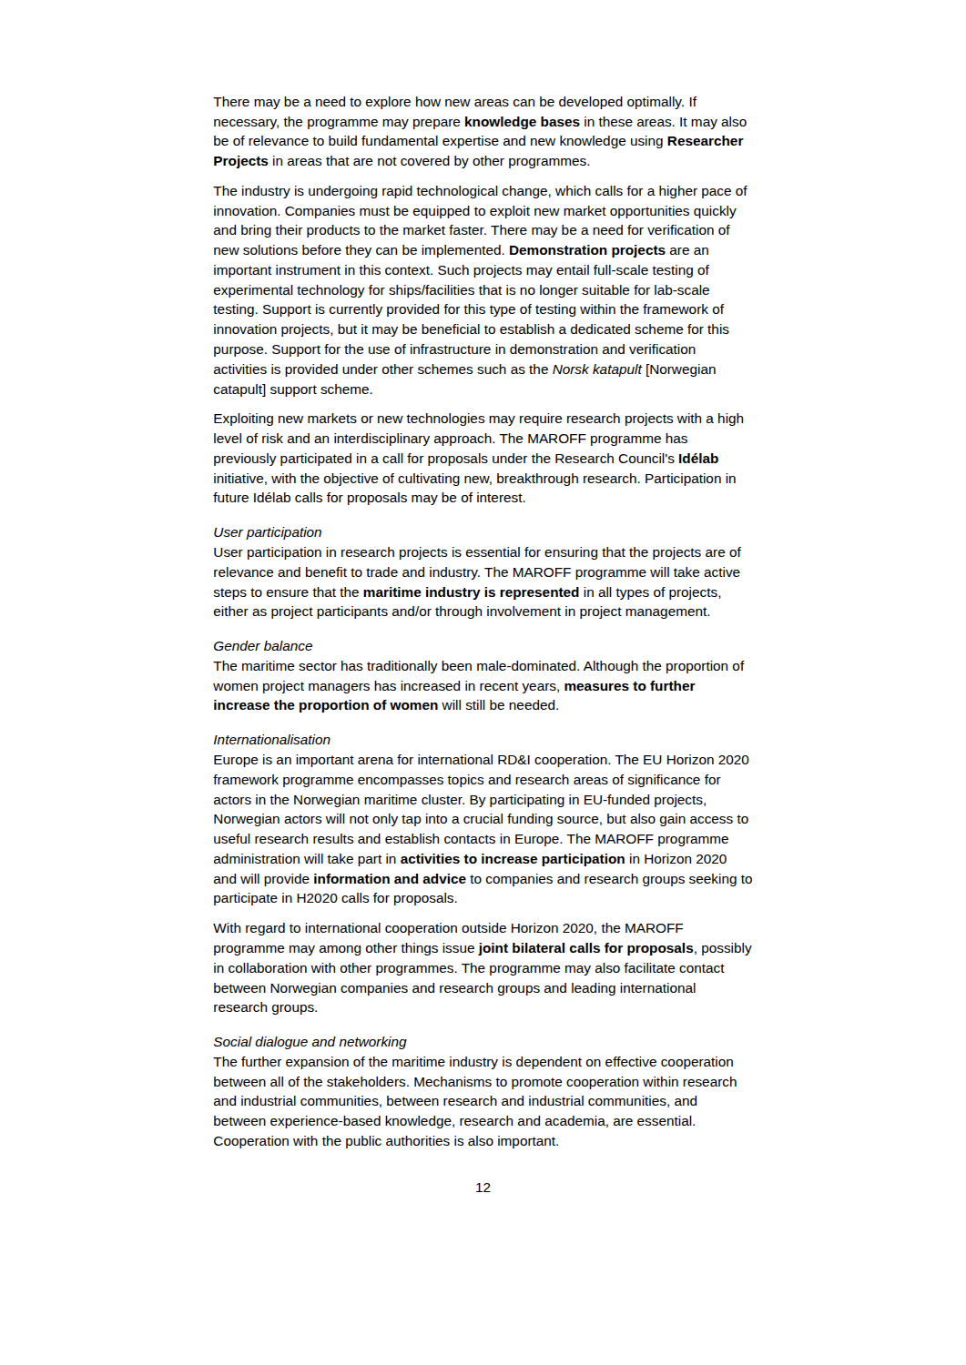There may be a need to explore how new areas can be developed optimally. If necessary, the programme may prepare knowledge bases in these areas. It may also be of relevance to build fundamental expertise and new knowledge using Researcher Projects in areas that are not covered by other programmes.
The industry is undergoing rapid technological change, which calls for a higher pace of innovation. Companies must be equipped to exploit new market opportunities quickly and bring their products to the market faster. There may be a need for verification of new solutions before they can be implemented. Demonstration projects are an important instrument in this context. Such projects may entail full-scale testing of experimental technology for ships/facilities that is no longer suitable for lab-scale testing. Support is currently provided for this type of testing within the framework of innovation projects, but it may be beneficial to establish a dedicated scheme for this purpose. Support for the use of infrastructure in demonstration and verification activities is provided under other schemes such as the Norsk katapult [Norwegian catapult] support scheme.
Exploiting new markets or new technologies may require research projects with a high level of risk and an interdisciplinary approach. The MAROFF programme has previously participated in a call for proposals under the Research Council's Idélab initiative, with the objective of cultivating new, breakthrough research. Participation in future Idélab calls for proposals may be of interest.
User participation
User participation in research projects is essential for ensuring that the projects are of relevance and benefit to trade and industry. The MAROFF programme will take active steps to ensure that the maritime industry is represented in all types of projects, either as project participants and/or through involvement in project management.
Gender balance
The maritime sector has traditionally been male-dominated. Although the proportion of women project managers has increased in recent years, measures to further increase the proportion of women will still be needed.
Internationalisation
Europe is an important arena for international RD&I cooperation. The EU Horizon 2020 framework programme encompasses topics and research areas of significance for actors in the Norwegian maritime cluster. By participating in EU-funded projects, Norwegian actors will not only tap into a crucial funding source, but also gain access to useful research results and establish contacts in Europe. The MAROFF programme administration will take part in activities to increase participation in Horizon 2020 and will provide information and advice to companies and research groups seeking to participate in H2020 calls for proposals.
With regard to international cooperation outside Horizon 2020, the MAROFF programme may among other things issue joint bilateral calls for proposals, possibly in collaboration with other programmes. The programme may also facilitate contact between Norwegian companies and research groups and leading international research groups.
Social dialogue and networking
The further expansion of the maritime industry is dependent on effective cooperation between all of the stakeholders. Mechanisms to promote cooperation within research and industrial communities, between research and industrial communities, and between experience-based knowledge, research and academia, are essential. Cooperation with the public authorities is also important.
12